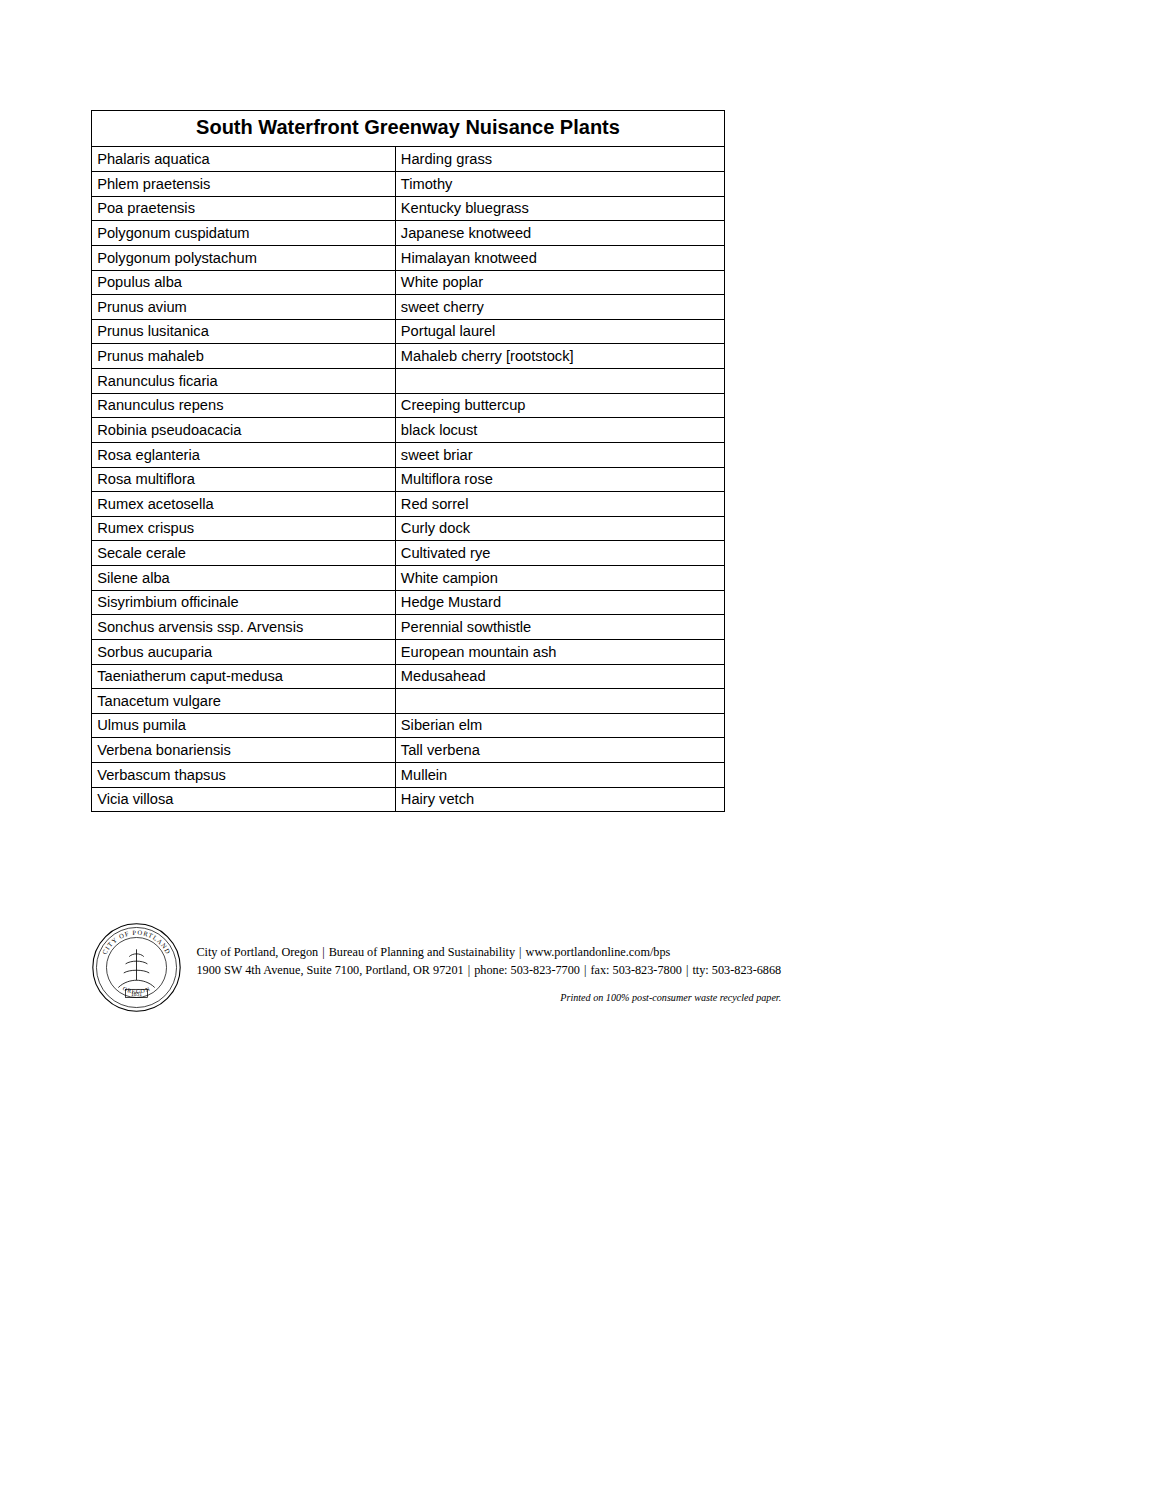| South Waterfront Greenway Nuisance Plants |
| --- |
| Phalaris aquatica | Harding grass |
| Phlem praetensis | Timothy |
| Poa praetensis | Kentucky bluegrass |
| Polygonum cuspidatum | Japanese knotweed |
| Polygonum polystachum | Himalayan knotweed |
| Populus alba | White poplar |
| Prunus avium | sweet cherry |
| Prunus lusitanica | Portugal laurel |
| Prunus mahaleb | Mahaleb cherry [rootstock] |
| Ranunculus ficaria | |
| Ranunculus repens | Creeping buttercup |
| Robinia pseudoacacia | black locust |
| Rosa eglanteria | sweet briar |
| Rosa multiflora | Multiflora rose |
| Rumex acetosella | Red sorrel |
| Rumex crispus | Curly dock |
| Secale cerale | Cultivated rye |
| Silene alba | White campion |
| Sisyrimbium officinale | Hedge Mustard |
| Sonchus arvensis ssp. Arvensis | Perennial sowthistle |
| Sorbus aucuparia | European mountain ash |
| Taeniatherum caput-medusa | Medusahead |
| Tanacetum vulgare | |
| Ulmus pumila | Siberian elm |
| Verbena bonariensis | Tall verbena |
| Verbascum thapsus | Mullein |
| Vicia villosa | Hairy vetch |
CITY OF PORTLAND OREGON 1851
City of Portland, Oregon|Bureau of Planning and Sustainability|www.portlandonline.com/bps
1900 SW 4th Avenue, Suite 7100, Portland, OR 97201|phone: 503-823-7700|fax: 503-823-7800|tty: 503-823-6868
Printed on 100% post-consumer waste recycled paper.